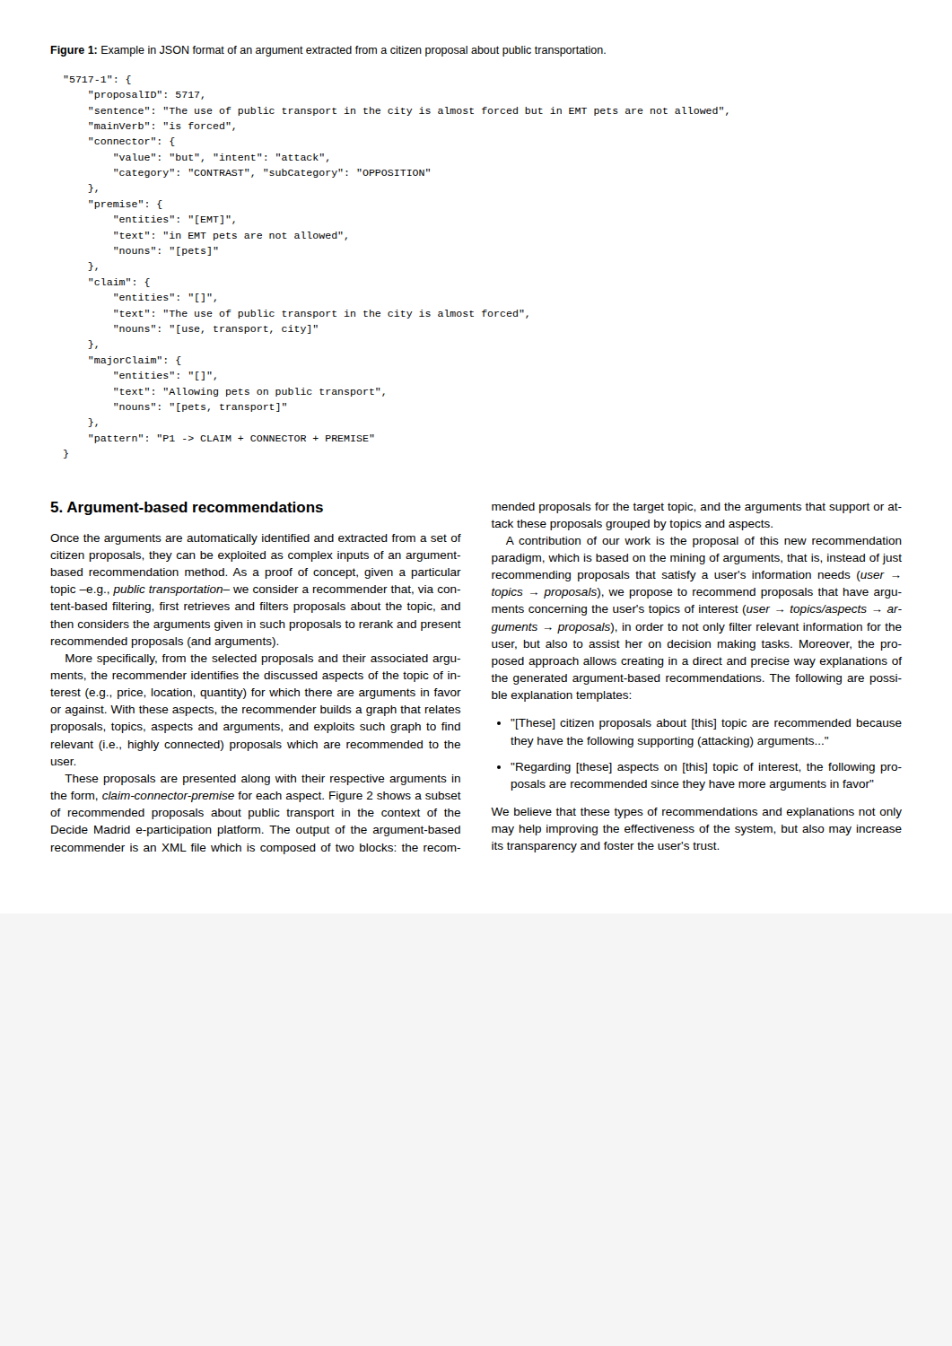Figure 1: Example in JSON format of an argument extracted from a citizen proposal about public transportation.
"5717-1": {
    "proposalID": 5717,
    "sentence": "The use of public transport in the city is almost forced but in EMT pets are not allowed",
    "mainVerb": "is forced",
    "connector": {
        "value": "but", "intent": "attack",
        "category": "CONTRAST", "subCategory": "OPPOSITION"
    },
    "premise": {
        "entities": "[EMT]",
        "text": "in EMT pets are not allowed",
        "nouns": "[pets]"
    },
    "claim": {
        "entities": "[]",
        "text": "The use of public transport in the city is almost forced",
        "nouns": "[use, transport, city]"
    },
    "majorClaim": {
        "entities": "[]",
        "text": "Allowing pets on public transport",
        "nouns": "[pets, transport]"
    },
    "pattern": "P1 -> CLAIM + CONNECTOR + PREMISE"
}
5. Argument-based recommendations
Once the arguments are automatically identified and extracted from a set of citizen proposals, they can be exploited as complex inputs of an argument-based recommendation method. As a proof of concept, given a particular topic –e.g., public transportation– we consider a recommender that, via content-based filtering, first retrieves and filters proposals about the topic, and then considers the arguments given in such proposals to rerank and present recommended proposals (and arguments).
More specifically, from the selected proposals and their associated arguments, the recommender identifies the discussed aspects of the topic of interest (e.g., price, location, quantity) for which there are arguments in favor or against. With these aspects, the recommender builds a graph that relates proposals, topics, aspects and arguments, and exploits such graph to find relevant (i.e., highly connected) proposals which are recommended to the user.
These proposals are presented along with their respective arguments in the form, claim-connector-premise for each aspect. Figure 2 shows a subset of recommended proposals about public transport in the context of the Decide Madrid e-participation platform. The output of the argument-based recommender is an XML file which is composed of two blocks: the recommended proposals for the target topic, and the arguments that support or attack these proposals grouped by topics and aspects.
A contribution of our work is the proposal of this new recommendation paradigm, which is based on the mining of arguments, that is, instead of just recommending proposals that satisfy a user's information needs (user → topics → proposals), we propose to recommend proposals that have arguments concerning the user's topics of interest (user → topics/aspects → arguments → proposals), in order to not only filter relevant information for the user, but also to assist her on decision making tasks. Moreover, the proposed approach allows creating in a direct and precise way explanations of the generated argument-based recommendations. The following are possible explanation templates:
"[These] citizen proposals about [this] topic are recommended because they have the following supporting (attacking) arguments..."
"Regarding [these] aspects on [this] topic of interest, the following proposals are recommended since they have more arguments in favor"
We believe that these types of recommendations and explanations not only may help improving the effectiveness of the system, but also may increase its transparency and foster the user's trust.